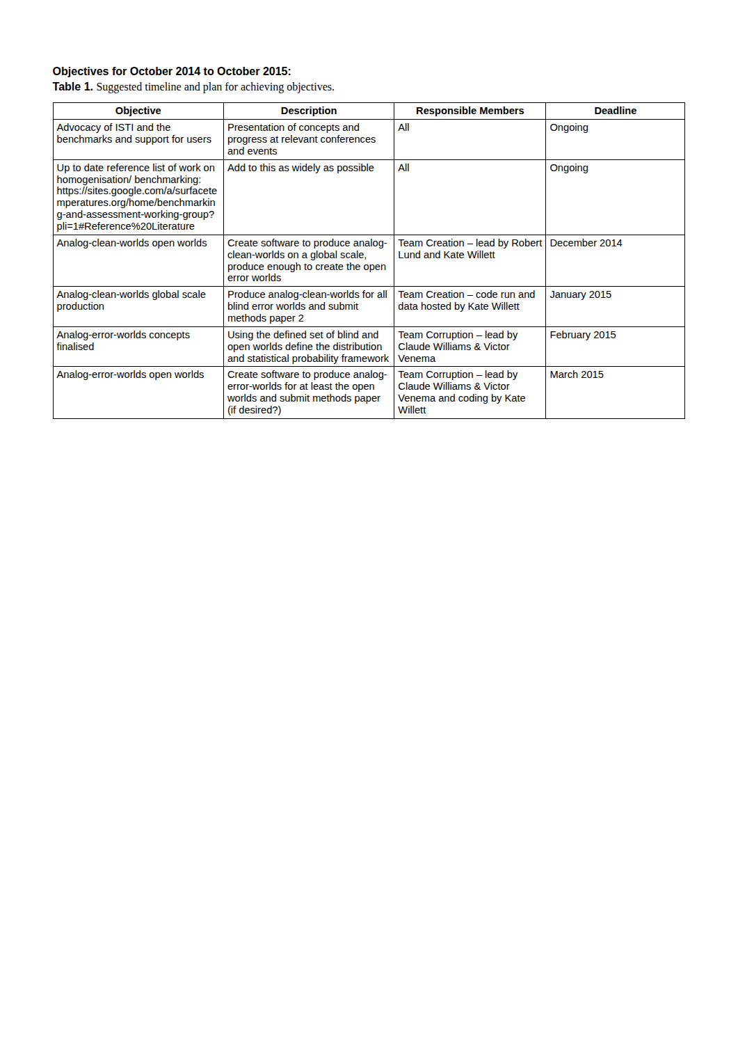Objectives for October 2014 to October 2015:
Table 1. Suggested timeline and plan for achieving objectives.
| Objective | Description | Responsible Members | Deadline |
| --- | --- | --- | --- |
| Advocacy of ISTI and the benchmarks and support for users | Presentation of concepts and progress at relevant conferences and events | All | Ongoing |
| Up to date reference list of work on homogenisation/ benchmarking: https://sites.google.com/a/surfacetemperatures.org/home/benchmarking-and-assessment-working-group?pli=1#Reference%20Literature | Add to this as widely as possible | All | Ongoing |
| Analog-clean-worlds open worlds | Create software to produce analog-clean-worlds on a global scale, produce enough to create the open error worlds | Team Creation – lead by Robert Lund and Kate Willett | December 2014 |
| Analog-clean-worlds global scale production | Produce analog-clean-worlds for all blind error worlds and submit methods paper 2 | Team Creation – code run and data hosted by Kate Willett | January 2015 |
| Analog-error-worlds concepts finalised | Using the defined set of blind and open worlds define the distribution and statistical probability framework | Team Corruption – lead by Claude Williams & Victor Venema | February 2015 |
| Analog-error-worlds open worlds | Create software to produce analog-error-worlds for at least the open worlds and submit methods paper (if desired?) | Team Corruption – lead by Claude Williams & Victor Venema and coding by Kate Willett | March 2015 |